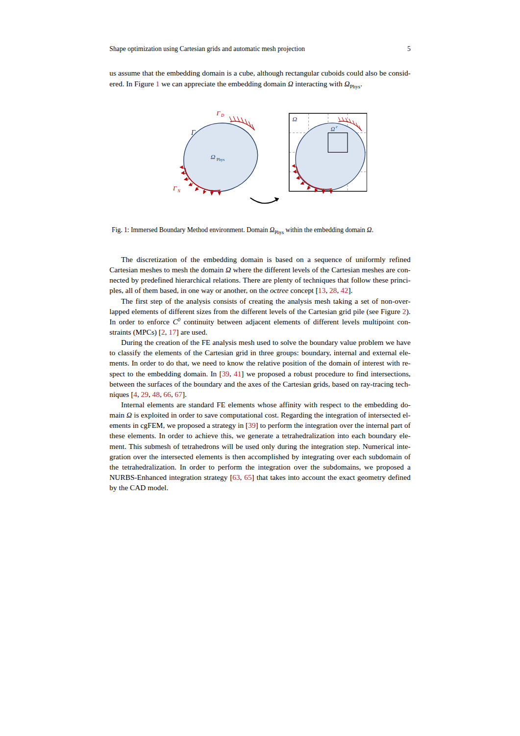Shape optimization using Cartesian grids and automatic mesh projection 5
us assume that the embedding domain is a cube, although rectangular cuboids could also be considered. In Figure 1 we can appreciate the embedding domain Ω interacting with ΩPhys.
Γ D Γ Ω Phys Γ N Ω e Ω
Fig. 1: Immersed Boundary Method environment. Domain ΩPhys within the embedding domain Ω.
The discretization of the embedding domain is based on a sequence of uniformly refined Cartesian meshes to mesh the domain Ω where the different levels of the Cartesian meshes are connected by predefined hierarchical relations. There are plenty of techniques that follow these principles, all of them based, in one way or another, on the octree concept [13, 28, 42].
The first step of the analysis consists of creating the analysis mesh taking a set of non-overlapped elements of different sizes from the different levels of the Cartesian grid pile (see Figure 2). In order to enforce C0 continuity between adjacent elements of different levels multipoint constraints (MPCs) [2, 17] are used.
During the creation of the FE analysis mesh used to solve the boundary value problem we have to classify the elements of the Cartesian grid in three groups: boundary, internal and external elements. In order to do that, we need to know the relative position of the domain of interest with respect to the embedding domain. In [39, 41] we proposed a robust procedure to find intersections, between the surfaces of the boundary and the axes of the Cartesian grids, based on ray-tracing techniques [4, 29, 48, 66, 67].
Internal elements are standard FE elements whose affinity with respect to the embedding domain Ω is exploited in order to save computational cost. Regarding the integration of intersected elements in cgFEM, we proposed a strategy in [39] to perform the integration over the internal part of these elements. In order to achieve this, we generate a tetrahedralization into each boundary element. This submesh of tetrahedrons will be used only during the integration step. Numerical integration over the intersected elements is then accomplished by integrating over each subdomain of the tetrahedralization. In order to perform the integration over the subdomains, we proposed a NURBS-Enhanced integration strategy [63, 65] that takes into account the exact geometry defined by the CAD model.